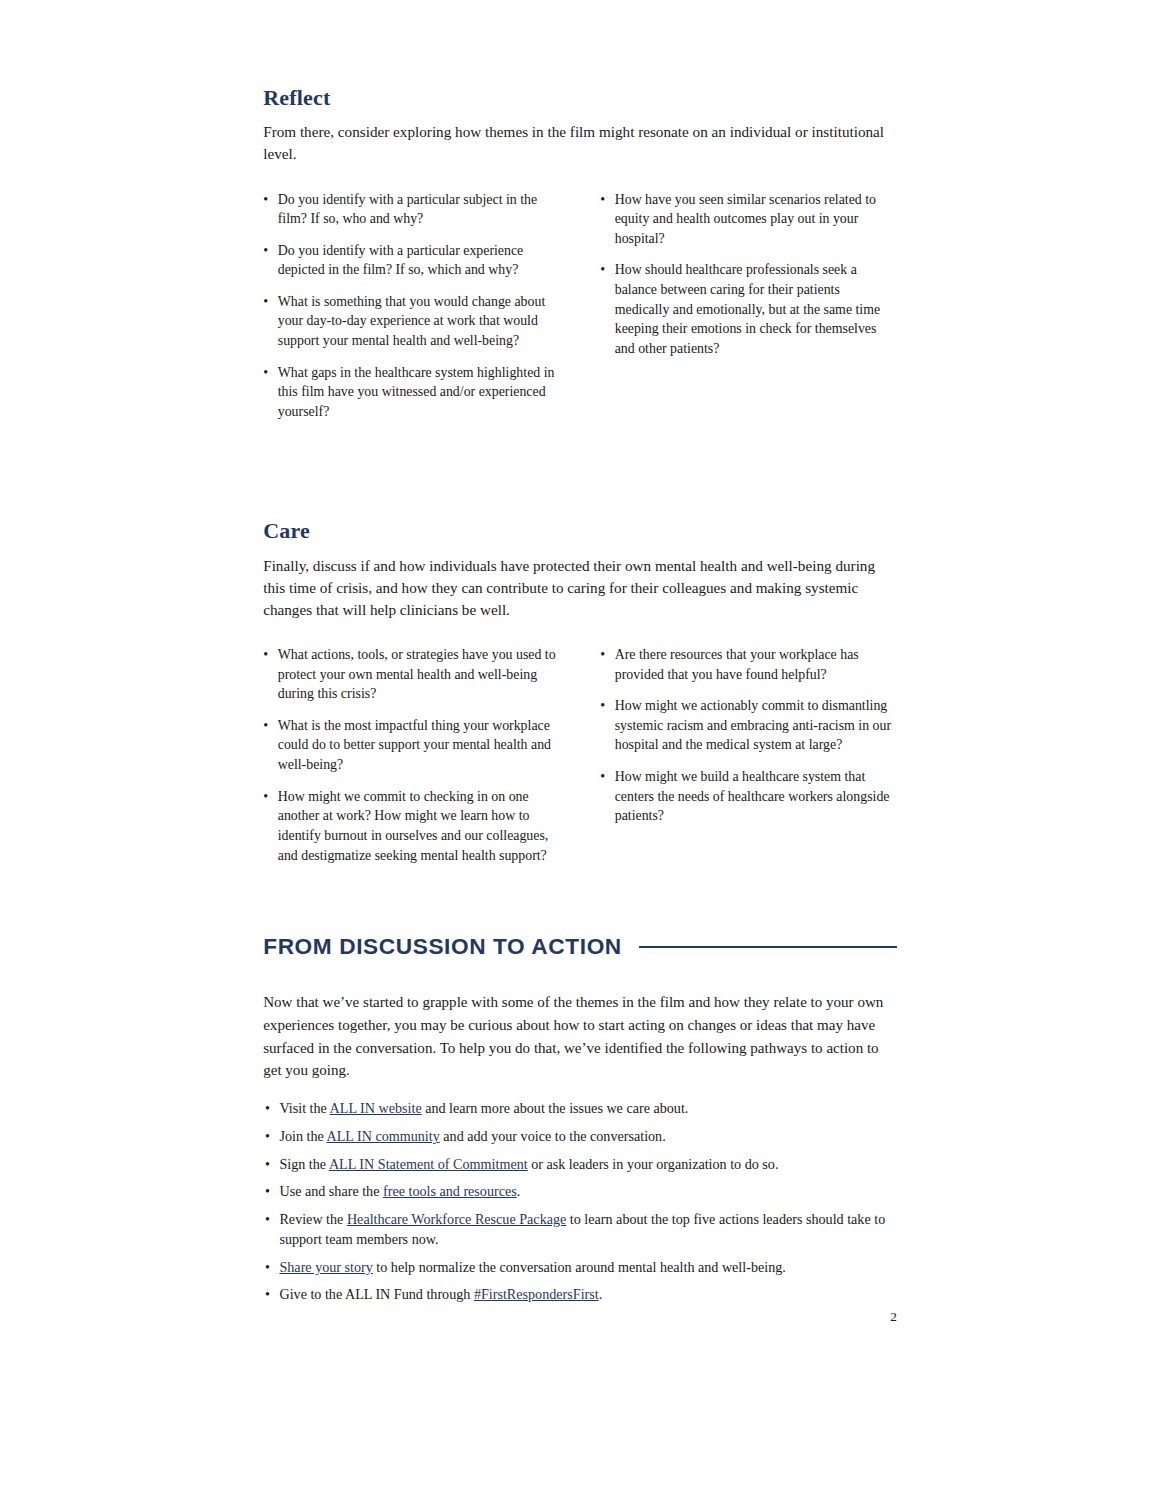Reflect
From there, consider exploring how themes in the film might resonate on an individual or institutional level.
Do you identify with a particular subject in the film? If so, who and why?
Do you identify with a particular experience depicted in the film? If so, which and why?
What is something that you would change about your day-to-day experience at work that would support your mental health and well-being?
What gaps in the healthcare system highlighted in this film have you witnessed and/or experienced yourself?
How have you seen similar scenarios related to equity and health outcomes play out in your hospital?
How should healthcare professionals seek a balance between caring for their patients medically and emotionally, but at the same time keeping their emotions in check for themselves and other patients?
Care
Finally, discuss if and how individuals have protected their own mental health and well-being during this time of crisis, and how they can contribute to caring for their colleagues and making systemic changes that will help clinicians be well.
What actions, tools, or strategies have you used to protect your own mental health and well-being during this crisis?
What is the most impactful thing your workplace could do to better support your mental health and well-being?
How might we commit to checking in on one another at work? How might we learn how to identify burnout in ourselves and our colleagues, and destigmatize seeking mental health support?
Are there resources that your workplace has provided that you have found helpful?
How might we actionably commit to dismantling systemic racism and embracing anti-racism in our hospital and the medical system at large?
How might we build a healthcare system that centers the needs of healthcare workers alongside patients?
From Discussion to Action
Now that we’ve started to grapple with some of the themes in the film and how they relate to your own experiences together, you may be curious about how to start acting on changes or ideas that may have surfaced in the conversation. To help you do that, we’ve identified the following pathways to action to get you going.
Visit the ALL IN website and learn more about the issues we care about.
Join the ALL IN community and add your voice to the conversation.
Sign the ALL IN Statement of Commitment or ask leaders in your organization to do so.
Use and share the free tools and resources.
Review the Healthcare Workforce Rescue Package to learn about the top five actions leaders should take to support team members now.
Share your story to help normalize the conversation around mental health and well-being.
Give to the ALL IN Fund through #FirstRespondersFirst.
2